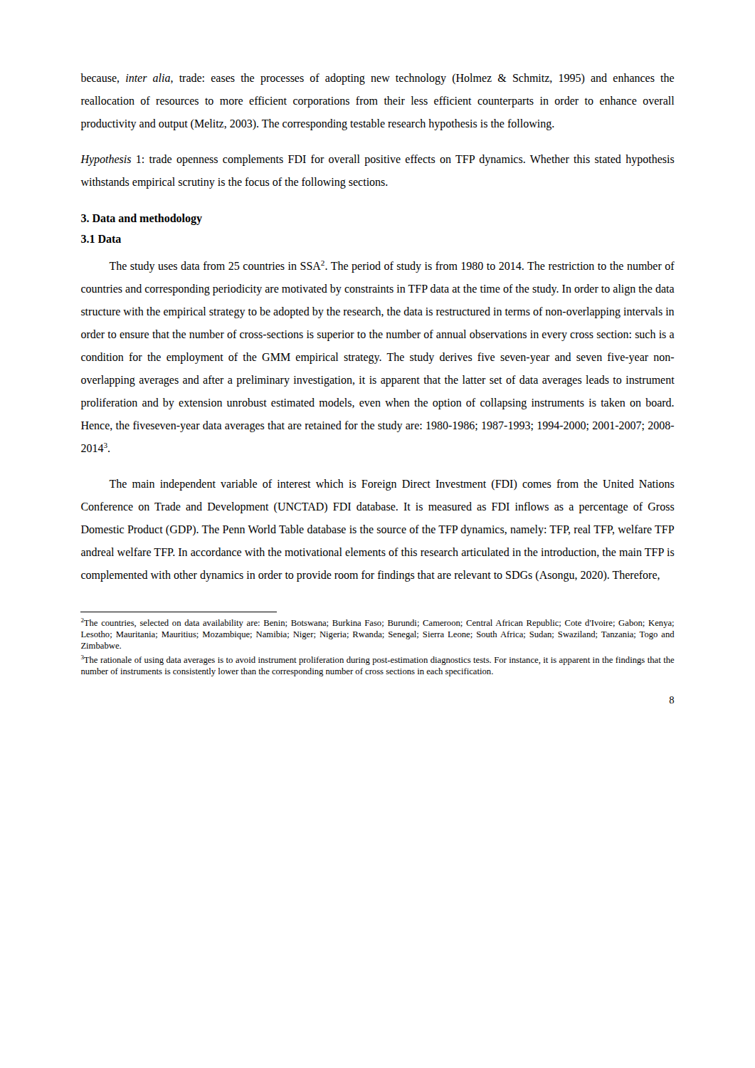because, inter alia, trade: eases the processes of adopting new technology (Holmez & Schmitz, 1995) and enhances the reallocation of resources to more efficient corporations from their less efficient counterparts in order to enhance overall productivity and output (Melitz, 2003). The corresponding testable research hypothesis is the following.
Hypothesis 1: trade openness complements FDI for overall positive effects on TFP dynamics. Whether this stated hypothesis withstands empirical scrutiny is the focus of the following sections.
3. Data and methodology
3.1 Data
The study uses data from 25 countries in SSA2. The period of study is from 1980 to 2014. The restriction to the number of countries and corresponding periodicity are motivated by constraints in TFP data at the time of the study. In order to align the data structure with the empirical strategy to be adopted by the research, the data is restructured in terms of non-overlapping intervals in order to ensure that the number of cross-sections is superior to the number of annual observations in every cross section: such is a condition for the employment of the GMM empirical strategy. The study derives five seven-year and seven five-year non-overlapping averages and after a preliminary investigation, it is apparent that the latter set of data averages leads to instrument proliferation and by extension unrobust estimated models, even when the option of collapsing instruments is taken on board. Hence, the fiveseven-year data averages that are retained for the study are: 1980-1986; 1987-1993; 1994-2000; 2001-2007; 2008-20143.
The main independent variable of interest which is Foreign Direct Investment (FDI) comes from the United Nations Conference on Trade and Development (UNCTAD) FDI database. It is measured as FDI inflows as a percentage of Gross Domestic Product (GDP). The Penn World Table database is the source of the TFP dynamics, namely: TFP, real TFP, welfare TFP andreal welfare TFP. In accordance with the motivational elements of this research articulated in the introduction, the main TFP is complemented with other dynamics in order to provide room for findings that are relevant to SDGs (Asongu, 2020). Therefore,
2The countries, selected on data availability are: Benin; Botswana; Burkina Faso; Burundi; Cameroon; Central African Republic; Cote d'Ivoire; Gabon; Kenya; Lesotho; Mauritania; Mauritius; Mozambique; Namibia; Niger; Nigeria; Rwanda; Senegal; Sierra Leone; South Africa; Sudan; Swaziland; Tanzania; Togo and Zimbabwe.
3The rationale of using data averages is to avoid instrument proliferation during post-estimation diagnostics tests. For instance, it is apparent in the findings that the number of instruments is consistently lower than the corresponding number of cross sections in each specification.
8